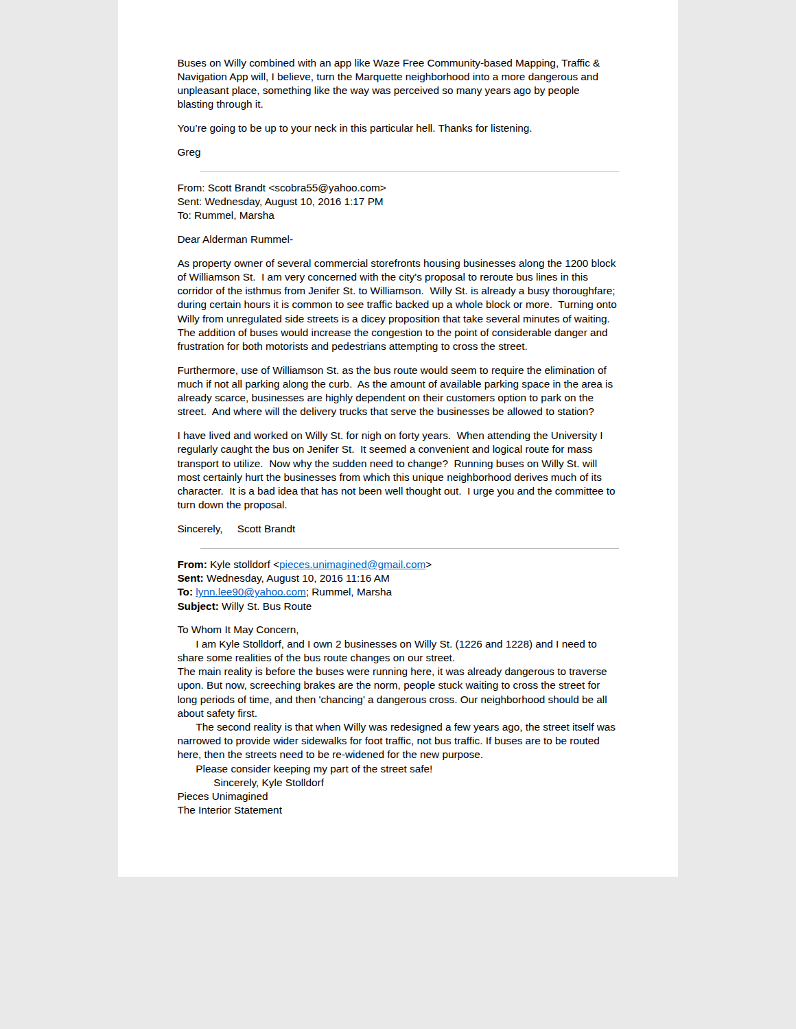Buses on Willy combined with an app like Waze Free Community-based Mapping, Traffic & Navigation App will, I believe, turn the Marquette neighborhood into a more dangerous and unpleasant place, something like the way was perceived so many years ago by people blasting through it.
You’re going to be up to your neck in this particular hell. Thanks for listening.
Greg
From: Scott Brandt <scobra55@yahoo.com>
Sent: Wednesday, August 10, 2016 1:17 PM
To: Rummel, Marsha
Dear Alderman Rummel-
As property owner of several commercial storefronts housing businesses along the 1200 block of Williamson St. I am very concerned with the city's proposal to reroute bus lines in this corridor of the isthmus from Jenifer St. to Williamson. Willy St. is already a busy thoroughfare; during certain hours it is common to see traffic backed up a whole block or more. Turning onto Willy from unregulated side streets is a dicey proposition that take several minutes of waiting. The addition of buses would increase the congestion to the point of considerable danger and frustration for both motorists and pedestrians attempting to cross the street.
Furthermore, use of Williamson St. as the bus route would seem to require the elimination of much if not all parking along the curb. As the amount of available parking space in the area is already scarce, businesses are highly dependent on their customers option to park on the street. And where will the delivery trucks that serve the businesses be allowed to station?
I have lived and worked on Willy St. for nigh on forty years. When attending the University I regularly caught the bus on Jenifer St. It seemed a convenient and logical route for mass transport to utilize. Now why the sudden need to change? Running buses on Willy St. will most certainly hurt the businesses from which this unique neighborhood derives much of its character. It is a bad idea that has not been well thought out. I urge you and the committee to turn down the proposal.
Sincerely, Scott Brandt
From: Kyle stolldorf <pieces.unimagined@gmail.com>
Sent: Wednesday, August 10, 2016 11:16 AM
To: lynn.lee90@yahoo.com; Rummel, Marsha
Subject: Willy St. Bus Route
To Whom It May Concern,
I am Kyle Stolldorf, and I own 2 businesses on Willy St. (1226 and 1228) and I need to share some realities of the bus route changes on our street.
The main reality is before the buses were running here, it was already dangerous to traverse upon. But now, screeching brakes are the norm, people stuck waiting to cross the street for long periods of time, and then 'chancing' a dangerous cross. Our neighborhood should be all about safety first.
The second reality is that when Willy was redesigned a few years ago, the street itself was narrowed to provide wider sidewalks for foot traffic, not bus traffic. If buses are to be routed here, then the streets need to be re-widened for the new purpose.
Please consider keeping my part of the street safe!
Sincerely, Kyle Stolldorf
Pieces Unimagined
The Interior Statement